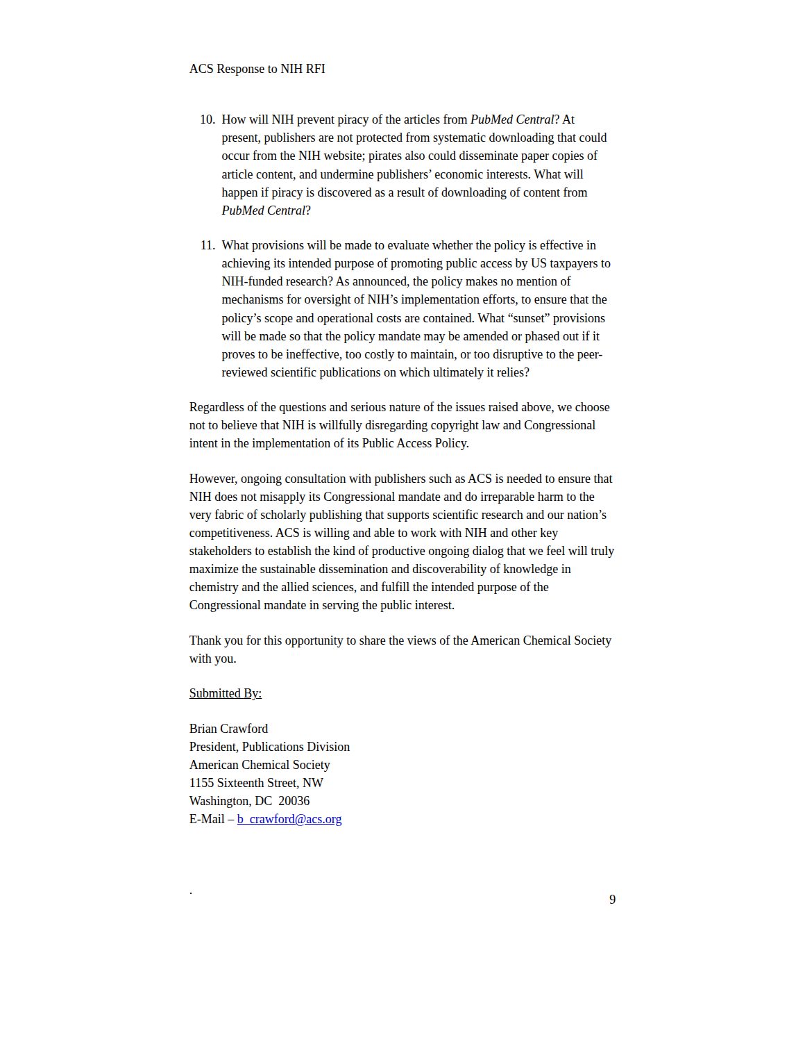ACS Response to NIH RFI
10. How will NIH prevent piracy of the articles from PubMed Central? At present, publishers are not protected from systematic downloading that could occur from the NIH website; pirates also could disseminate paper copies of article content, and undermine publishers’ economic interests. What will happen if piracy is discovered as a result of downloading of content from PubMed Central?
11. What provisions will be made to evaluate whether the policy is effective in achieving its intended purpose of promoting public access by US taxpayers to NIH-funded research? As announced, the policy makes no mention of mechanisms for oversight of NIH’s implementation efforts, to ensure that the policy’s scope and operational costs are contained. What “sunset” provisions will be made so that the policy mandate may be amended or phased out if it proves to be ineffective, too costly to maintain, or too disruptive to the peer-reviewed scientific publications on which ultimately it relies?
Regardless of the questions and serious nature of the issues raised above, we choose not to believe that NIH is willfully disregarding copyright law and Congressional intent in the implementation of its Public Access Policy.
However, ongoing consultation with publishers such as ACS is needed to ensure that NIH does not misapply its Congressional mandate and do irreparable harm to the very fabric of scholarly publishing that supports scientific research and our nation’s competitiveness. ACS is willing and able to work with NIH and other key stakeholders to establish the kind of productive ongoing dialog that we feel will truly maximize the sustainable dissemination and discoverability of knowledge in chemistry and the allied sciences, and fulfill the intended purpose of the Congressional mandate in serving the public interest.
Thank you for this opportunity to share the views of the American Chemical Society with you.
Submitted By:
Brian Crawford
President, Publications Division
American Chemical Society
1155 Sixteenth Street, NW
Washington, DC 20036
E-Mail – b_crawford@acs.org
.
9